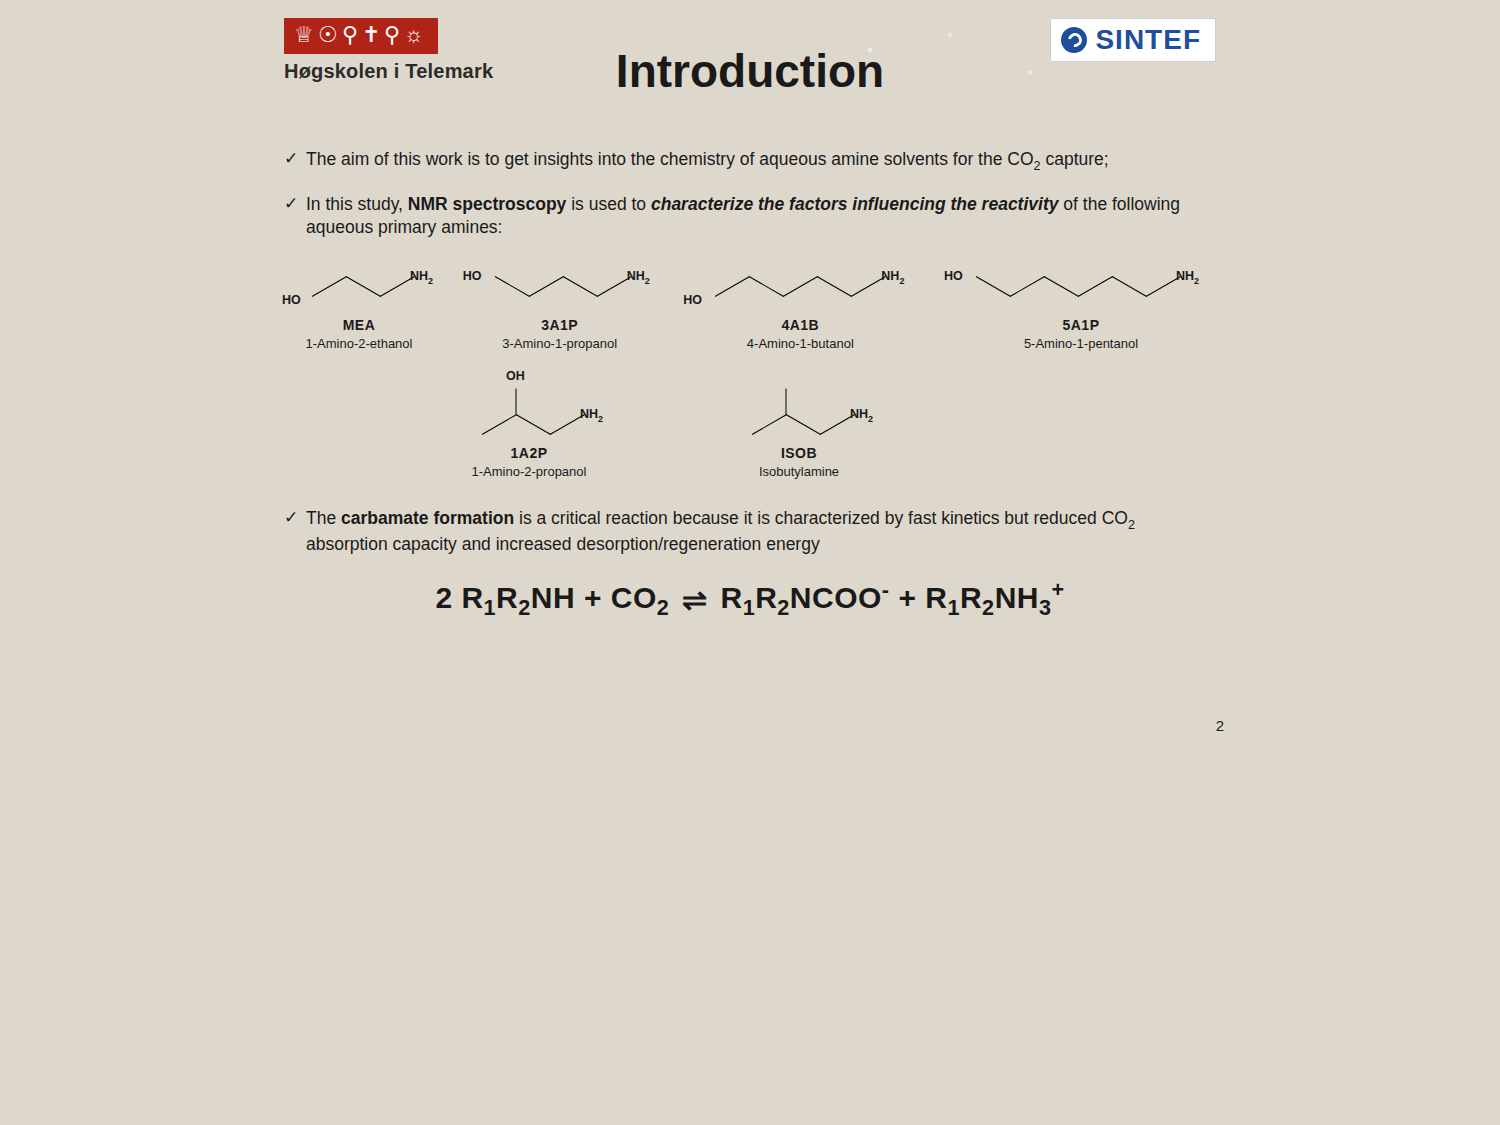♕☉⚲✝⚲☼
Høgskolen i Telemark
Introduction
SINTEF
✓
The aim of this work is to get insights into the chemistry of aqueous amine solvents for the CO2 capture;
✓
In this study, NMR spectroscopy is used to characterize the factors influencing the reactivity of the following aqueous primary amines:
HO NH2
MEA
1-Amino-2-ethanol
HO NH2
3A1P
3-Amino-1-propanol
HO NH2
4A1B
4-Amino-1-butanol
HO NH2
5A1P
5-Amino-1-pentanol
OH NH2
1A2P
1-Amino-2-propanol
NH2
ISOB
Isobutylamine
✓
The carbamate formation is a critical reaction because it is characterized by fast kinetics but reduced CO2 absorption capacity and increased desorption/regeneration energy
2 R1R2NH + CO2 ⇌ R1R2NCOO- + R1R2NH3+
2